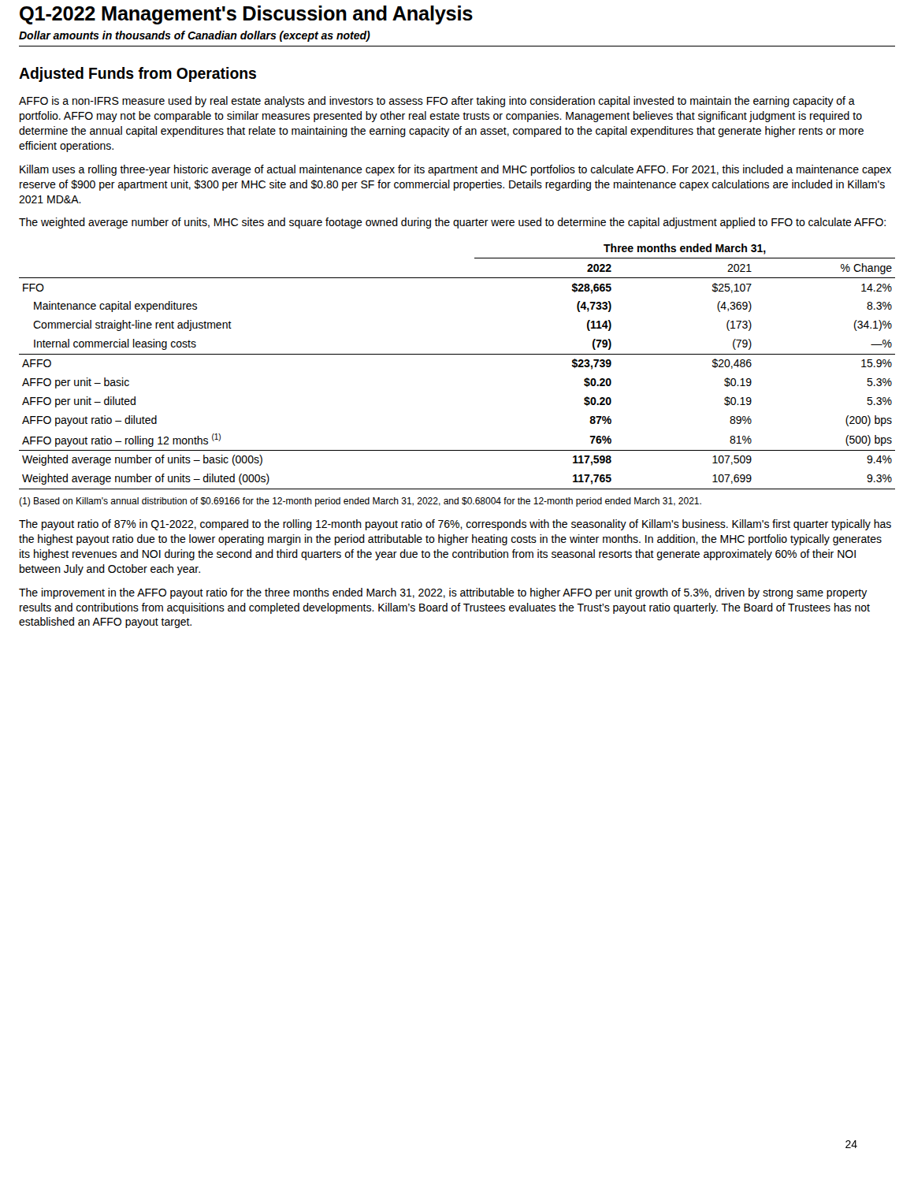Q1-2022 Management's Discussion and Analysis
Dollar amounts in thousands of Canadian dollars (except as noted)
Adjusted Funds from Operations
AFFO is a non-IFRS measure used by real estate analysts and investors to assess FFO after taking into consideration capital invested to maintain the earning capacity of a portfolio. AFFO may not be comparable to similar measures presented by other real estate trusts or companies. Management believes that significant judgment is required to determine the annual capital expenditures that relate to maintaining the earning capacity of an asset, compared to the capital expenditures that generate higher rents or more efficient operations.
Killam uses a rolling three-year historic average of actual maintenance capex for its apartment and MHC portfolios to calculate AFFO. For 2021, this included a maintenance capex reserve of $900 per apartment unit, $300 per MHC site and $0.80 per SF for commercial properties. Details regarding the maintenance capex calculations are included in Killam's 2021 MD&A.
The weighted average number of units, MHC sites and square footage owned during the quarter were used to determine the capital adjustment applied to FFO to calculate AFFO:
| | Three months ended March 31, |
| | 2022 | 2021 | % Change |
| FFO | $28,665 | $25,107 | 14.2% |
| Maintenance capital expenditures | (4,733) | (4,369) | 8.3% |
| Commercial straight-line rent adjustment | (114) | (173) | (34.1)% |
| Internal commercial leasing costs | (79) | (79) | —% |
| AFFO | $23,739 | $20,486 | 15.9% |
| AFFO per unit – basic | $0.20 | $0.19 | 5.3% |
| AFFO per unit – diluted | $0.20 | $0.19 | 5.3% |
| AFFO payout ratio – diluted | 87% | 89% | (200) bps |
| AFFO payout ratio – rolling 12 months (1) | 76% | 81% | (500) bps |
| Weighted average number of units – basic (000s) | 117,598 | 107,509 | 9.4% |
| Weighted average number of units – diluted (000s) | 117,765 | 107,699 | 9.3% |
(1) Based on Killam's annual distribution of $0.69166 for the 12-month period ended March 31, 2022, and $0.68004 for the 12-month period ended March 31, 2021.
The payout ratio of 87% in Q1-2022, compared to the rolling 12-month payout ratio of 76%, corresponds with the seasonality of Killam's business. Killam's first quarter typically has the highest payout ratio due to the lower operating margin in the period attributable to higher heating costs in the winter months. In addition, the MHC portfolio typically generates its highest revenues and NOI during the second and third quarters of the year due to the contribution from its seasonal resorts that generate approximately 60% of their NOI between July and October each year.
The improvement in the AFFO payout ratio for the three months ended March 31, 2022, is attributable to higher AFFO per unit growth of 5.3%, driven by strong same property results and contributions from acquisitions and completed developments. Killam’s Board of Trustees evaluates the Trust’s payout ratio quarterly. The Board of Trustees has not established an AFFO payout target.
24